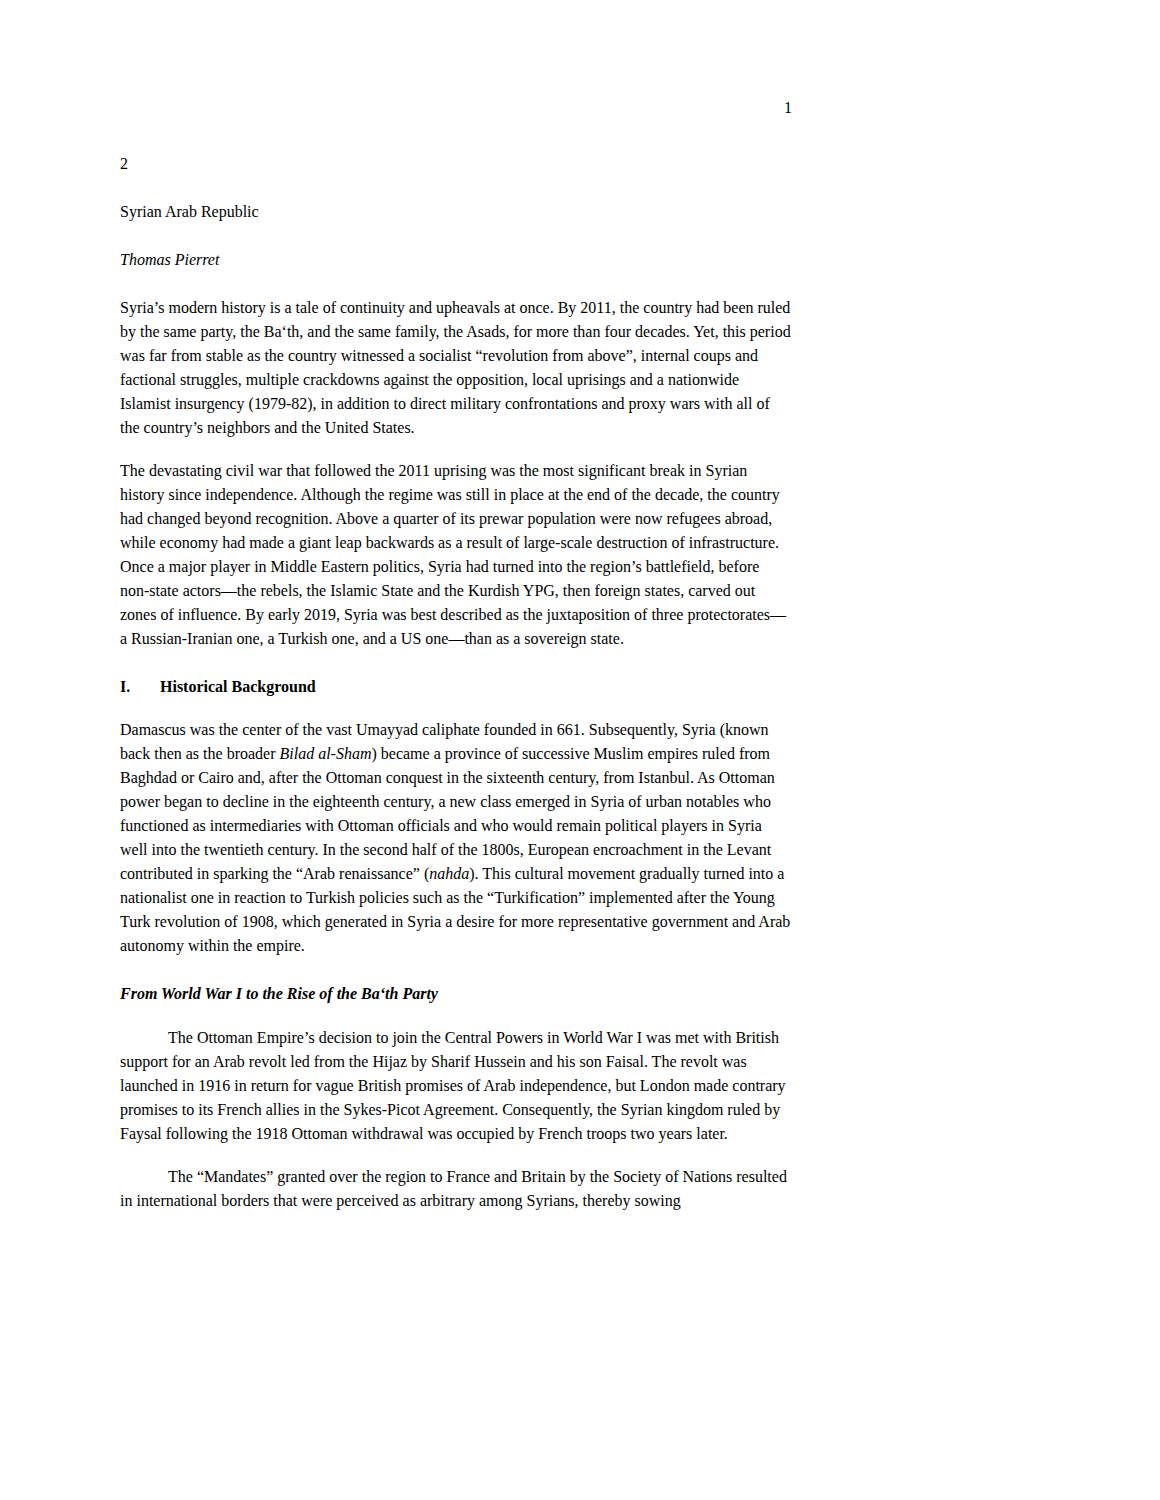1
2
Syrian Arab Republic
Thomas Pierret
Syria’s modern history is a tale of continuity and upheavals at once. By 2011, the country had been ruled by the same party, the Ba‘th, and the same family, the Asads, for more than four decades. Yet, this period was far from stable as the country witnessed a socialist “revolution from above”, internal coups and factional struggles, multiple crackdowns against the opposition, local uprisings and a nationwide Islamist insurgency (1979-82), in addition to direct military confrontations and proxy wars with all of the country’s neighbors and the United States.
The devastating civil war that followed the 2011 uprising was the most significant break in Syrian history since independence. Although the regime was still in place at the end of the decade, the country had changed beyond recognition. Above a quarter of its prewar population were now refugees abroad, while economy had made a giant leap backwards as a result of large-scale destruction of infrastructure. Once a major player in Middle Eastern politics, Syria had turned into the region’s battlefield, before non-state actors—the rebels, the Islamic State and the Kurdish YPG, then foreign states, carved out zones of influence. By early 2019, Syria was best described as the juxtaposition of three protectorates—a Russian-Iranian one, a Turkish one, and a US one—than as a sovereign state.
I. Historical Background
Damascus was the center of the vast Umayyad caliphate founded in 661. Subsequently, Syria (known back then as the broader Bilad al-Sham) became a province of successive Muslim empires ruled from Baghdad or Cairo and, after the Ottoman conquest in the sixteenth century, from Istanbul. As Ottoman power began to decline in the eighteenth century, a new class emerged in Syria of urban notables who functioned as intermediaries with Ottoman officials and who would remain political players in Syria well into the twentieth century. In the second half of the 1800s, European encroachment in the Levant contributed in sparking the “Arab renaissance” (nahda). This cultural movement gradually turned into a nationalist one in reaction to Turkish policies such as the “Turkification” implemented after the Young Turk revolution of 1908, which generated in Syria a desire for more representative government and Arab autonomy within the empire.
From World War I to the Rise of the Ba‘th Party
The Ottoman Empire’s decision to join the Central Powers in World War I was met with British support for an Arab revolt led from the Hijaz by Sharif Hussein and his son Faisal. The revolt was launched in 1916 in return for vague British promises of Arab independence, but London made contrary promises to its French allies in the Sykes-Picot Agreement. Consequently, the Syrian kingdom ruled by Faysal following the 1918 Ottoman withdrawal was occupied by French troops two years later.
The “Mandates” granted over the region to France and Britain by the Society of Nations resulted in international borders that were perceived as arbitrary among Syrians, thereby sowing